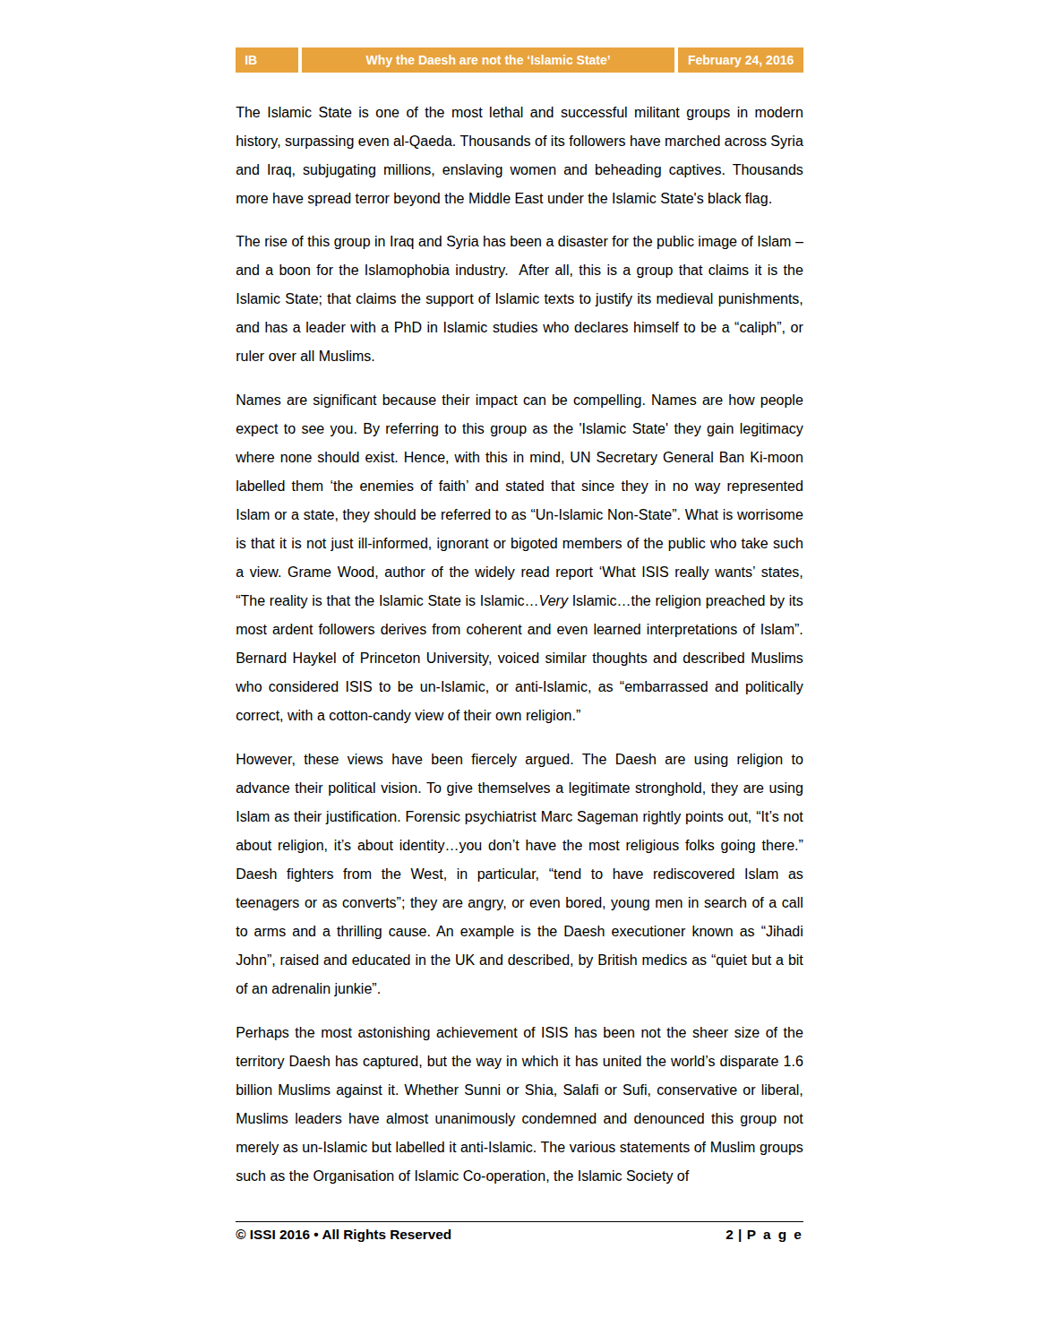IB
Why the Daesh are not the ‘Islamic State’
February 24, 2016
The Islamic State is one of the most lethal and successful militant groups in modern history, surpassing even al-Qaeda. Thousands of its followers have marched across Syria and Iraq, subjugating millions, enslaving women and beheading captives. Thousands more have spread terror beyond the Middle East under the Islamic State's black flag.
The rise of this group in Iraq and Syria has been a disaster for the public image of Islam – and a boon for the Islamophobia industry. After all, this is a group that claims it is the Islamic State; that claims the support of Islamic texts to justify its medieval punishments, and has a leader with a PhD in Islamic studies who declares himself to be a “caliph”, or ruler over all Muslims.
Names are significant because their impact can be compelling. Names are how people expect to see you. By referring to this group as the 'Islamic State' they gain legitimacy where none should exist. Hence, with this in mind, UN Secretary General Ban Ki-moon labelled them ‘the enemies of faith’ and stated that since they in no way represented Islam or a state, they should be referred to as “Un-Islamic Non-State”. What is worrisome is that it is not just ill-informed, ignorant or bigoted members of the public who take such a view. Grame Wood, author of the widely read report ‘What ISIS really wants’ states, “The reality is that the Islamic State is Islamic…Very Islamic…the religion preached by its most ardent followers derives from coherent and even learned interpretations of Islam”. Bernard Haykel of Princeton University, voiced similar thoughts and described Muslims who considered ISIS to be un-Islamic, or anti-Islamic, as “embarrassed and politically correct, with a cotton-candy view of their own religion.”
However, these views have been fiercely argued. The Daesh are using religion to advance their political vision. To give themselves a legitimate stronghold, they are using Islam as their justification. Forensic psychiatrist Marc Sageman rightly points out, “It’s not about religion, it’s about identity…you don’t have the most religious folks going there.” Daesh fighters from the West, in particular, “tend to have rediscovered Islam as teenagers or as converts”; they are angry, or even bored, young men in search of a call to arms and a thrilling cause. An example is the Daesh executioner known as “Jihadi John”, raised and educated in the UK and described, by British medics as “quiet but a bit of an adrenalin junkie”.
Perhaps the most astonishing achievement of ISIS has been not the sheer size of the territory Daesh has captured, but the way in which it has united the world’s disparate 1.6 billion Muslims against it. Whether Sunni or Shia, Salafi or Sufi, conservative or liberal, Muslims leaders have almost unanimously condemned and denounced this group not merely as un-Islamic but labelled it anti-Islamic. The various statements of Muslim groups such as the Organisation of Islamic Co-operation, the Islamic Society of
© ISSI 2016 • All Rights Reserved
2 | P a g e